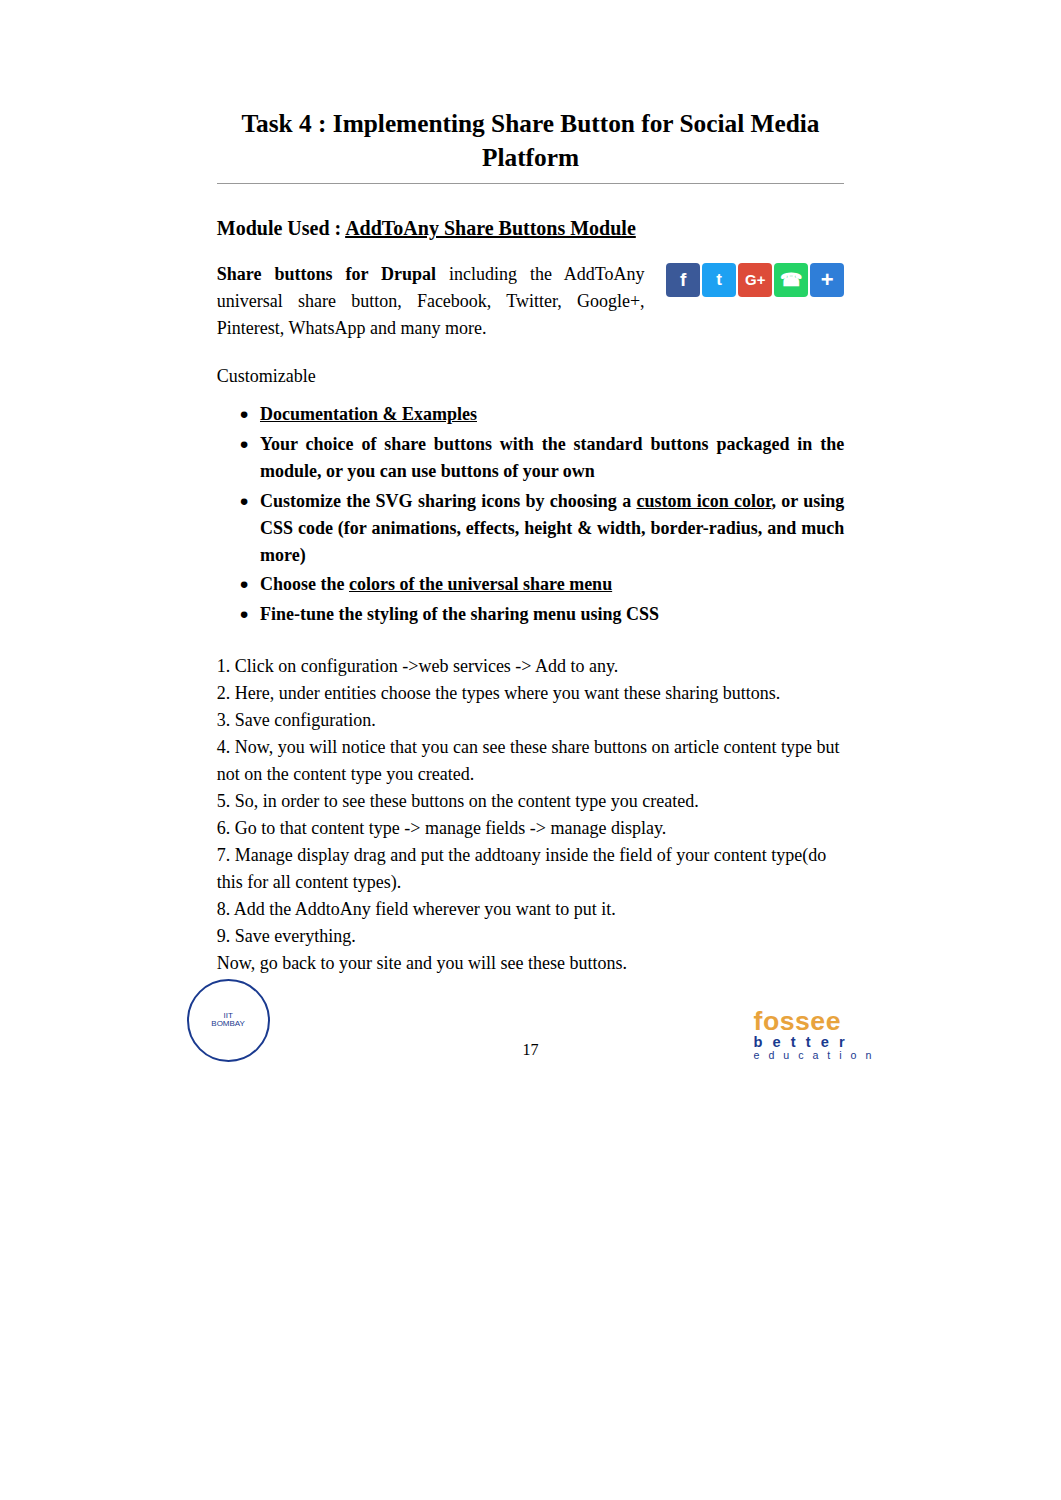Task 4 : Implementing Share Button for Social Media
Platform
Module Used : AddToAny Share Buttons Module
f t G+ ☎ +
Share buttons for Drupal including the AddToAny universal share button, Facebook, Twitter, Google+, Pinterest, WhatsApp and many more.
Customizable
Documentation & Examples
Your choice of share buttons with the standard buttons packaged in the module, or you can use buttons of your own
Customize the SVG sharing icons by choosing a custom icon color, or using CSS code (for animations, effects, height & width, border-radius, and much more)
Choose the colors of the universal share menu
Fine-tune the styling of the sharing menu using CSS
1. Click on configuration ->web services -> Add to any.
2. Here, under entities choose the types where you want these sharing buttons.
3. Save configuration.
4. Now, you will notice that you can see these share buttons on article content type but not on the content type you created.
5. So, in order to see these buttons on the content type you created.
6. Go to that content type -> manage fields -> manage display.
7. Manage display drag and put the addtoany inside the field of your content type(do this for all content types).
8. Add the AddtoAny field wherever you want to put it.
9. Save everything.
Now, go back to your site and you will see these buttons.
17
IIT
BOMBAY
fossee
b e t t e r
e d u c a t i o n